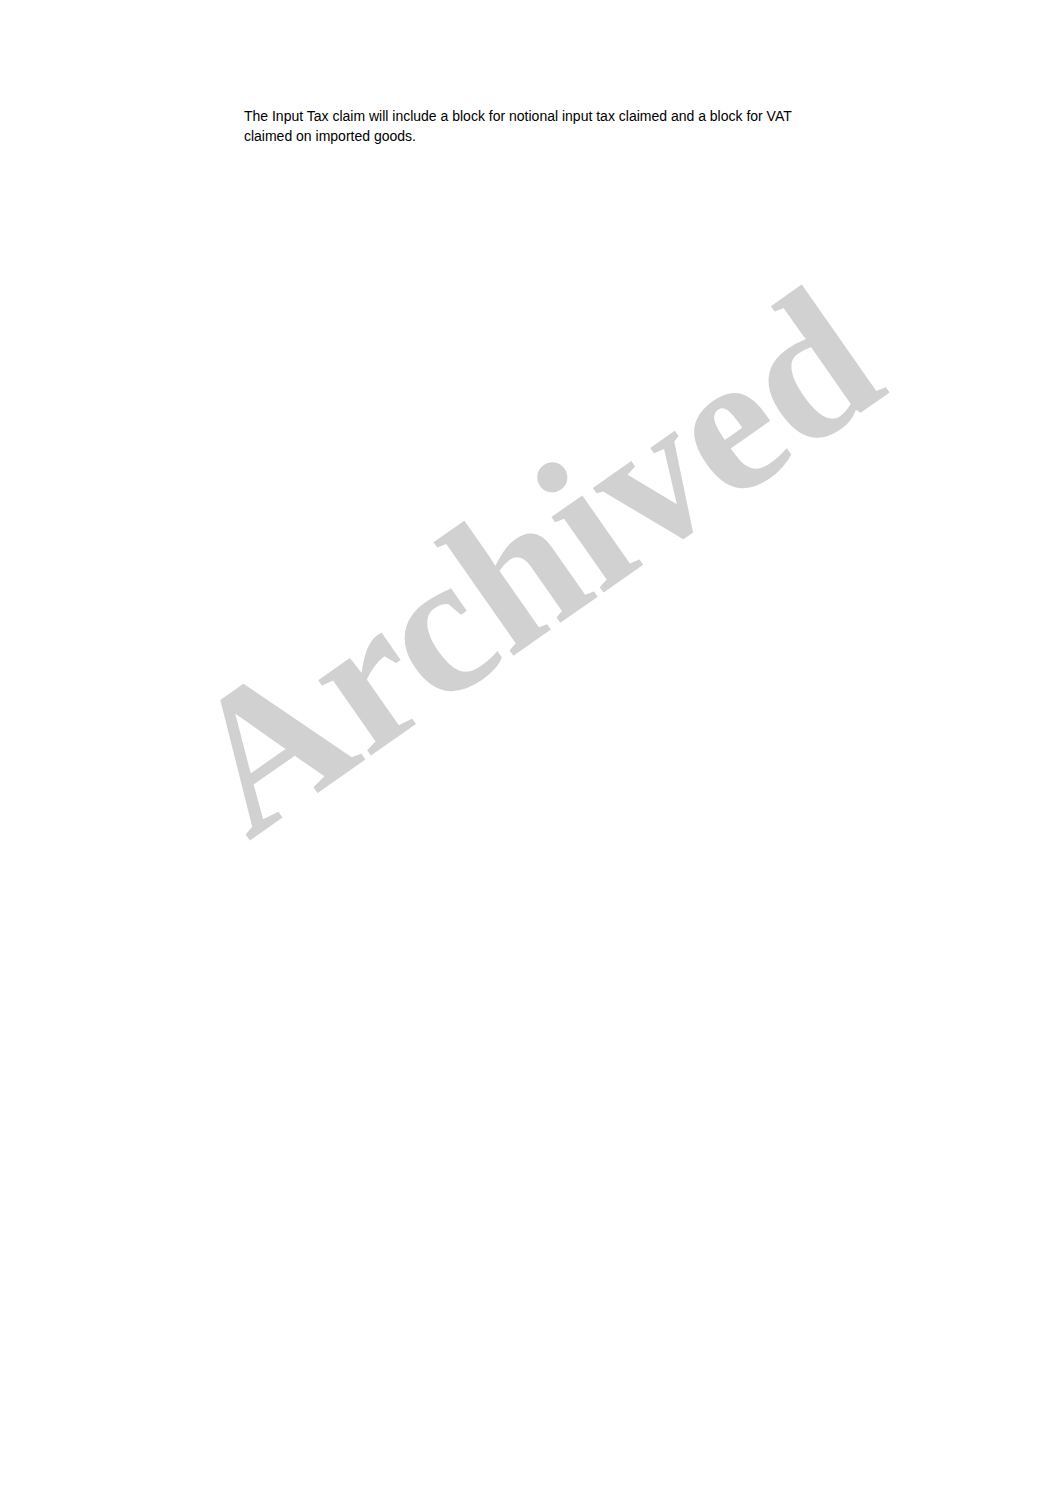Archived
The Input Tax claim will include a block for notional input tax claimed and a block for VAT claimed on imported goods.